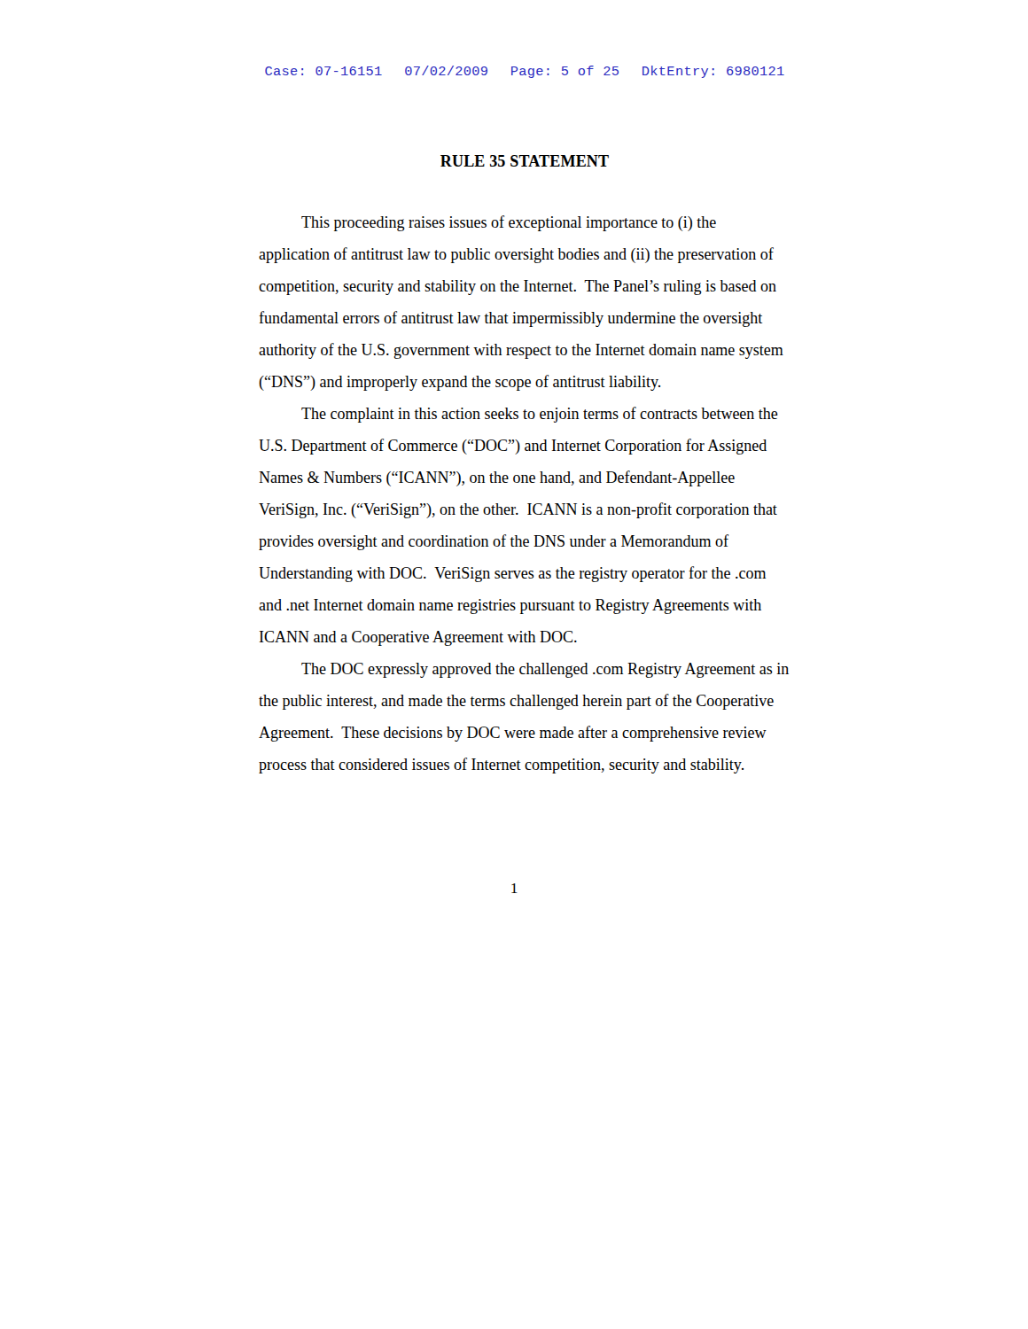Case: 07-1615107/02/2009 Page: 5 of 25 DktEntry: 6980121
RULE 35 STATEMENT
This proceeding raises issues of exceptional importance to (i) the application of antitrust law to public oversight bodies and (ii) the preservation of competition, security and stability on the Internet. The Panel’s ruling is based on fundamental errors of antitrust law that impermissibly undermine the oversight authority of the U.S. government with respect to the Internet domain name system (“DNS”) and improperly expand the scope of antitrust liability.
The complaint in this action seeks to enjoin terms of contracts between the U.S. Department of Commerce (“DOC”) and Internet Corporation for Assigned Names & Numbers (“ICANN”), on the one hand, and Defendant-Appellee VeriSign, Inc. (“VeriSign”), on the other. ICANN is a non-profit corporation that provides oversight and coordination of the DNS under a Memorandum of Understanding with DOC. VeriSign serves as the registry operator for the .com and .net Internet domain name registries pursuant to Registry Agreements with ICANN and a Cooperative Agreement with DOC.
The DOC expressly approved the challenged .com Registry Agreement as in the public interest, and made the terms challenged herein part of the Cooperative Agreement. These decisions by DOC were made after a comprehensive review process that considered issues of Internet competition, security and stability.
1